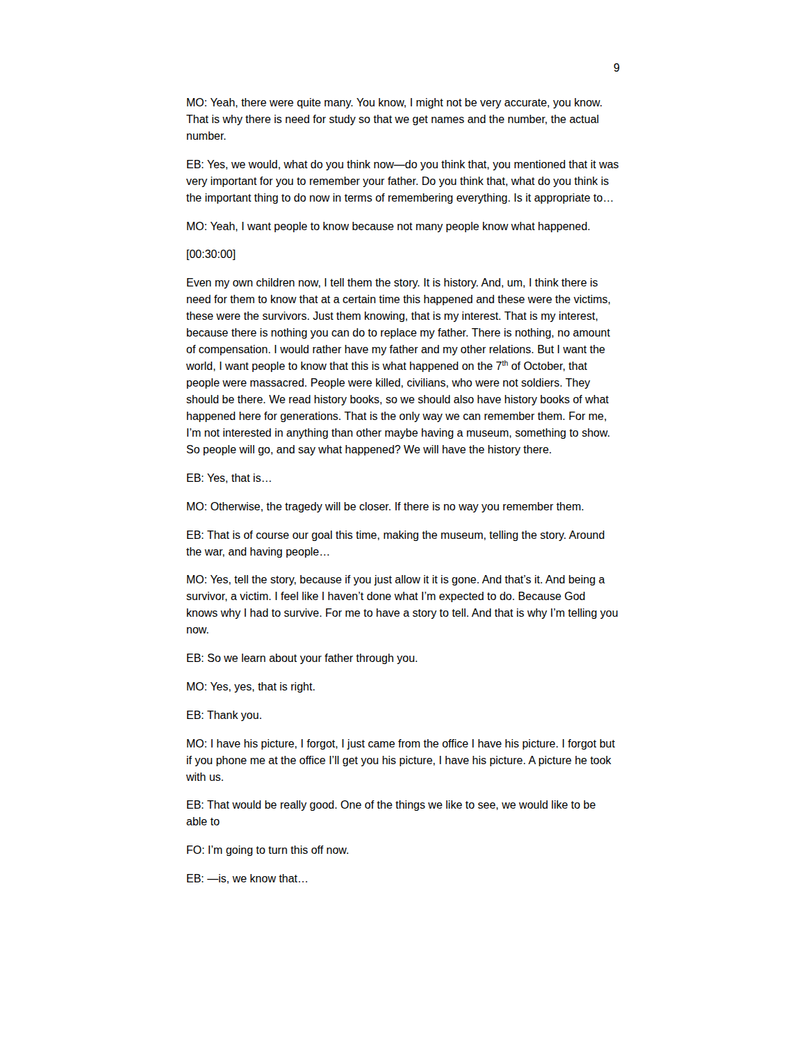9
MO: Yeah, there were quite many. You know, I might not be very accurate, you know. That is why there is need for study so that we get names and the number, the actual number.
EB: Yes, we would, what do you think now—do you think that, you mentioned that it was very important for you to remember your father. Do you think that, what do you think is the important thing to do now in terms of remembering everything. Is it appropriate to…
MO: Yeah, I want people to know because not many people know what happened.
[00:30:00]
Even my own children now, I tell them the story. It is history. And, um, I think there is need for them to know that at a certain time this happened and these were the victims, these were the survivors. Just them knowing, that is my interest. That is my interest, because there is nothing you can do to replace my father. There is nothing, no amount of compensation. I would rather have my father and my other relations. But I want the world, I want people to know that this is what happened on the 7th of October, that people were massacred. People were killed, civilians, who were not soldiers. They should be there. We read history books, so we should also have history books of what happened here for generations. That is the only way we can remember them. For me, I’m not interested in anything than other maybe having a museum, something to show. So people will go, and say what happened? We will have the history there.
EB: Yes, that is…
MO: Otherwise, the tragedy will be closer. If there is no way you remember them.
EB: That is of course our goal this time, making the museum, telling the story. Around the war, and having people…
MO: Yes, tell the story, because if you just allow it it is gone. And that’s it. And being a survivor, a victim. I feel like I haven’t done what I’m expected to do. Because God knows why I had to survive. For me to have a story to tell. And that is why I’m telling you now.
EB: So we learn about your father through you.
MO: Yes, yes, that is right.
EB: Thank you.
MO: I have his picture, I forgot, I just came from the office I have his picture. I forgot but if you phone me at the office I’ll get you his picture, I have his picture. A picture he took with us.
EB: That would be really good. One of the things we like to see, we would like to be able to
FO: I’m going to turn this off now.
EB: —is, we know that…